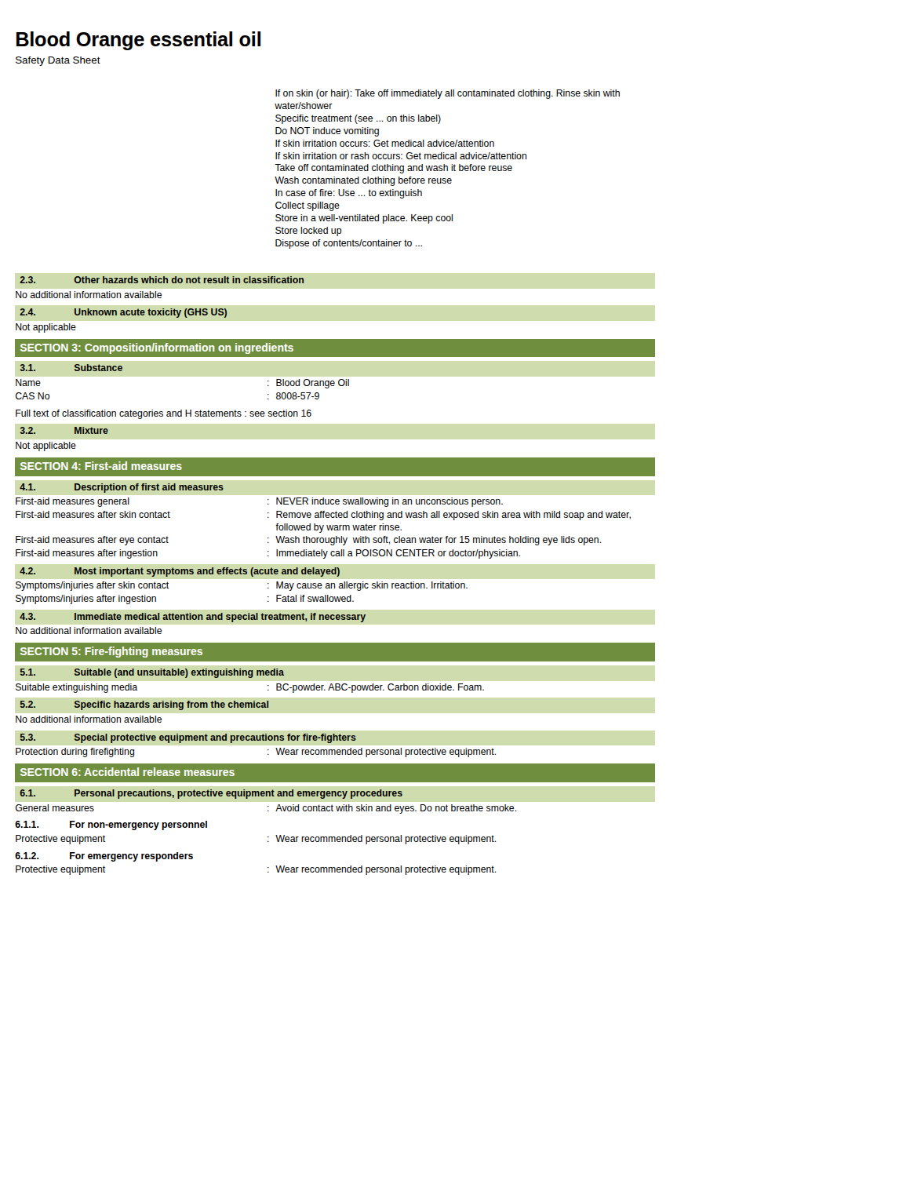Blood Orange essential oil
Safety Data Sheet
If on skin (or hair): Take off immediately all contaminated clothing. Rinse skin with water/shower
Specific treatment (see ... on this label)
Do NOT induce vomiting
If skin irritation occurs: Get medical advice/attention
If skin irritation or rash occurs: Get medical advice/attention
Take off contaminated clothing and wash it before reuse
Wash contaminated clothing before reuse
In case of fire: Use ... to extinguish
Collect spillage
Store in a well-ventilated place. Keep cool
Store locked up
Dispose of contents/container to ...
2.3. Other hazards which do not result in classification
No additional information available
2.4. Unknown acute toxicity (GHS US)
Not applicable
SECTION 3: Composition/information on ingredients
3.1. Substance
Name
:
Blood Orange Oil
CAS No
:
8008-57-9
Full text of classification categories and H statements : see section 16
3.2. Mixture
Not applicable
SECTION 4: First-aid measures
4.1. Description of first aid measures
First-aid measures general
:
NEVER induce swallowing in an unconscious person.
First-aid measures after skin contact
:
Remove affected clothing and wash all exposed skin area with mild soap and water, followed by warm water rinse.
First-aid measures after eye contact
:
Wash thoroughly with soft, clean water for 15 minutes holding eye lids open.
First-aid measures after ingestion
:
Immediately call a POISON CENTER or doctor/physician.
4.2. Most important symptoms and effects (acute and delayed)
Symptoms/injuries after skin contact
:
May cause an allergic skin reaction. Irritation.
Symptoms/injuries after ingestion
:
Fatal if swallowed.
4.3. Immediate medical attention and special treatment, if necessary
No additional information available
SECTION 5: Fire-fighting measures
5.1. Suitable (and unsuitable) extinguishing media
Suitable extinguishing media
:
BC-powder. ABC-powder. Carbon dioxide. Foam.
5.2. Specific hazards arising from the chemical
No additional information available
5.3. Special protective equipment and precautions for fire-fighters
Protection during firefighting
:
Wear recommended personal protective equipment.
SECTION 6: Accidental release measures
6.1. Personal precautions, protective equipment and emergency procedures
General measures
:
Avoid contact with skin and eyes. Do not breathe smoke.
6.1.1. For non-emergency personnel
Protective equipment
:
Wear recommended personal protective equipment.
6.1.2. For emergency responders
Protective equipment
:
Wear recommended personal protective equipment.